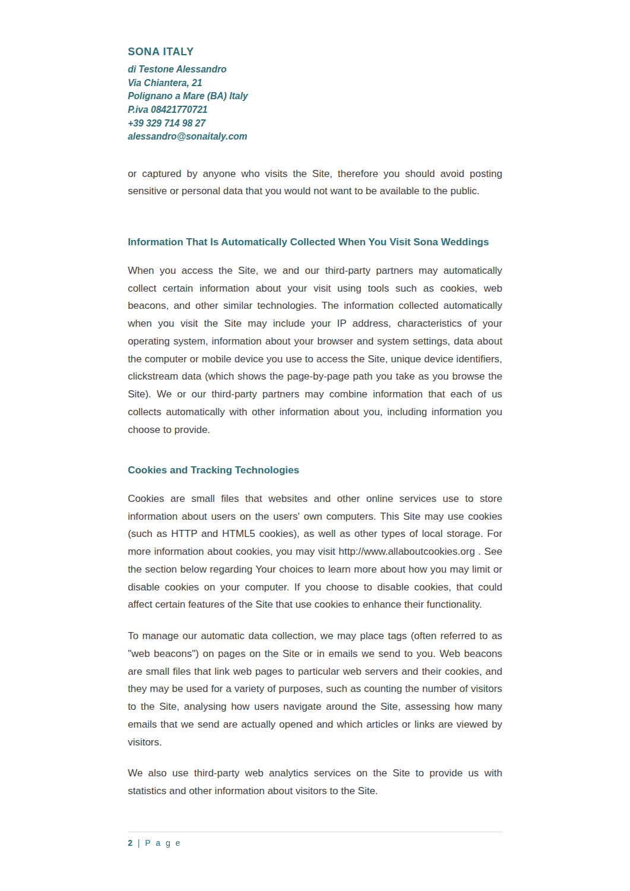SONA ITALY
di Testone Alessandro Via Chiantera, 21 Polignano a Mare (BA) Italy P.iva 08421770721 +39 329 714 98 27 alessandro@sonaitaly.com
or captured by anyone who visits the Site, therefore you should avoid posting sensitive or personal data that you would not want to be available to the public.
Information That Is Automatically Collected When You Visit Sona Weddings
When you access the Site, we and our third-party partners may automatically collect certain information about your visit using tools such as cookies, web beacons, and other similar technologies. The information collected automatically when you visit the Site may include your IP address, characteristics of your operating system, information about your browser and system settings, data about the computer or mobile device you use to access the Site, unique device identifiers, clickstream data (which shows the page-by-page path you take as you browse the Site). We or our third-party partners may combine information that each of us collects automatically with other information about you, including information you choose to provide.
Cookies and Tracking Technologies
Cookies are small files that websites and other online services use to store information about users on the users' own computers. This Site may use cookies (such as HTTP and HTML5 cookies), as well as other types of local storage. For more information about cookies, you may visit http://www.allaboutcookies.org . See the section below regarding Your choices to learn more about how you may limit or disable cookies on your computer. If you choose to disable cookies, that could affect certain features of the Site that use cookies to enhance their functionality.
To manage our automatic data collection, we may place tags (often referred to as "web beacons") on pages on the Site or in emails we send to you. Web beacons are small files that link web pages to particular web servers and their cookies, and they may be used for a variety of purposes, such as counting the number of visitors to the Site, analysing how users navigate around the Site, assessing how many emails that we send are actually opened and which articles or links are viewed by visitors.
We also use third-party web analytics services on the Site to provide us with statistics and other information about visitors to the Site.
2 | P a g e